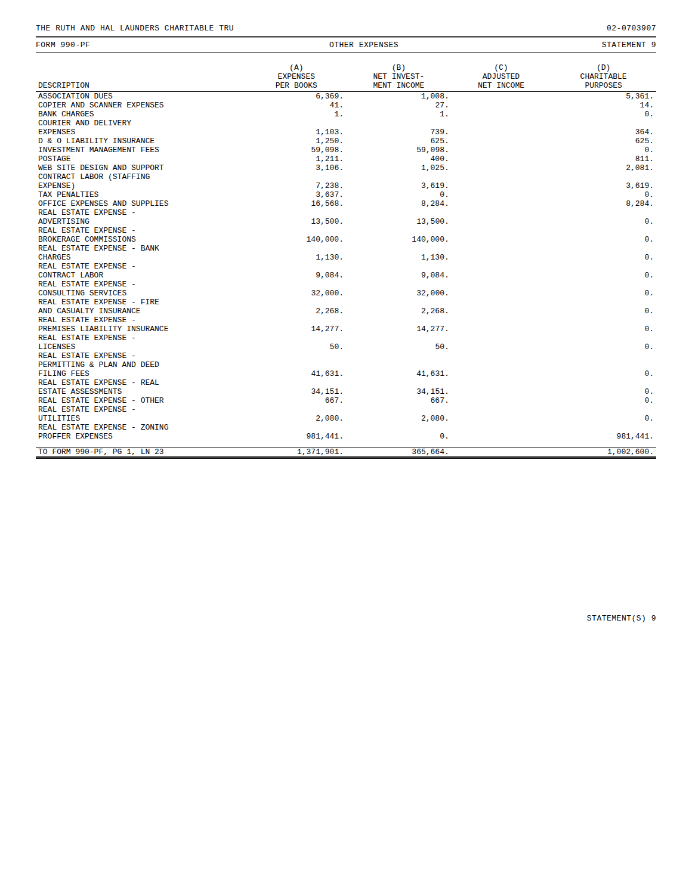THE RUTH AND HAL LAUNDERS CHARITABLE TRU 02-0703907
FORM 990-PF OTHER EXPENSES STATEMENT 9
| | (A) | (B) | (C) | (D) |
| --- | --- | --- | --- | --- |
| | EXPENSES | NET INVEST- | ADJUSTED | CHARITABLE |
| DESCRIPTION | PER BOOKS | MENT INCOME | NET INCOME | PURPOSES |
| ASSOCIATION DUES | 6,369. | 1,008. | | 5,361. |
| COPIER AND SCANNER EXPENSES | 41. | 27. | | 14. |
| BANK CHARGES | 1. | 1. | | 0. |
| COURIER AND DELIVERY EXPENSES | 1,103. | 739. | | 364. |
| D & O LIABILITY INSURANCE | 1,250. | 625. | | 625. |
| INVESTMENT MANAGEMENT FEES | 59,098. | 59,098. | | 0. |
| POSTAGE | 1,211. | 400. | | 811. |
| WEB SITE DESIGN AND SUPPORT | 3,106. | 1,025. | | 2,081. |
| CONTRACT LABOR (STAFFING EXPENSE) | 7,238. | 3,619. | | 3,619. |
| TAX PENALTIES | 3,637. | 0. | | 0. |
| OFFICE EXPENSES AND SUPPLIES | 16,568. | 8,284. | | 8,284. |
| REAL ESTATE EXPENSE - ADVERTISING | 13,500. | 13,500. | | 0. |
| REAL ESTATE EXPENSE - BROKERAGE COMMISSIONS | 140,000. | 140,000. | | 0. |
| REAL ESTATE EXPENSE - BANK CHARGES | 1,130. | 1,130. | | 0. |
| REAL ESTATE EXPENSE - CONTRACT LABOR | 9,084. | 9,084. | | 0. |
| REAL ESTATE EXPENSE - CONSULTING SERVICES | 32,000. | 32,000. | | 0. |
| REAL ESTATE EXPENSE - FIRE AND CASUALTY INSURANCE | 2,268. | 2,268. | | 0. |
| REAL ESTATE EXPENSE - PREMISES LIABILITY INSURANCE | 14,277. | 14,277. | | 0. |
| REAL ESTATE EXPENSE - LICENSES | 50. | 50. | | 0. |
| REAL ESTATE EXPENSE - PERMITTING & PLAN AND DEED FILING FEES | 41,631. | 41,631. | | 0. |
| REAL ESTATE EXPENSE - REAL ESTATE ASSESSMENTS | 34,151. | 34,151. | | 0. |
| REAL ESTATE EXPENSE - OTHER | 667. | 667. | | 0. |
| REAL ESTATE EXPENSE - UTILITIES | 2,080. | 2,080. | | 0. |
| REAL ESTATE EXPENSE - ZONING PROFFER EXPENSES | 981,441. | 0. | | 981,441. |
| TO FORM 990-PF, PG 1, LN 23 | 1,371,901. | 365,664. | | 1,002,600. |
STATEMENT(S) 9